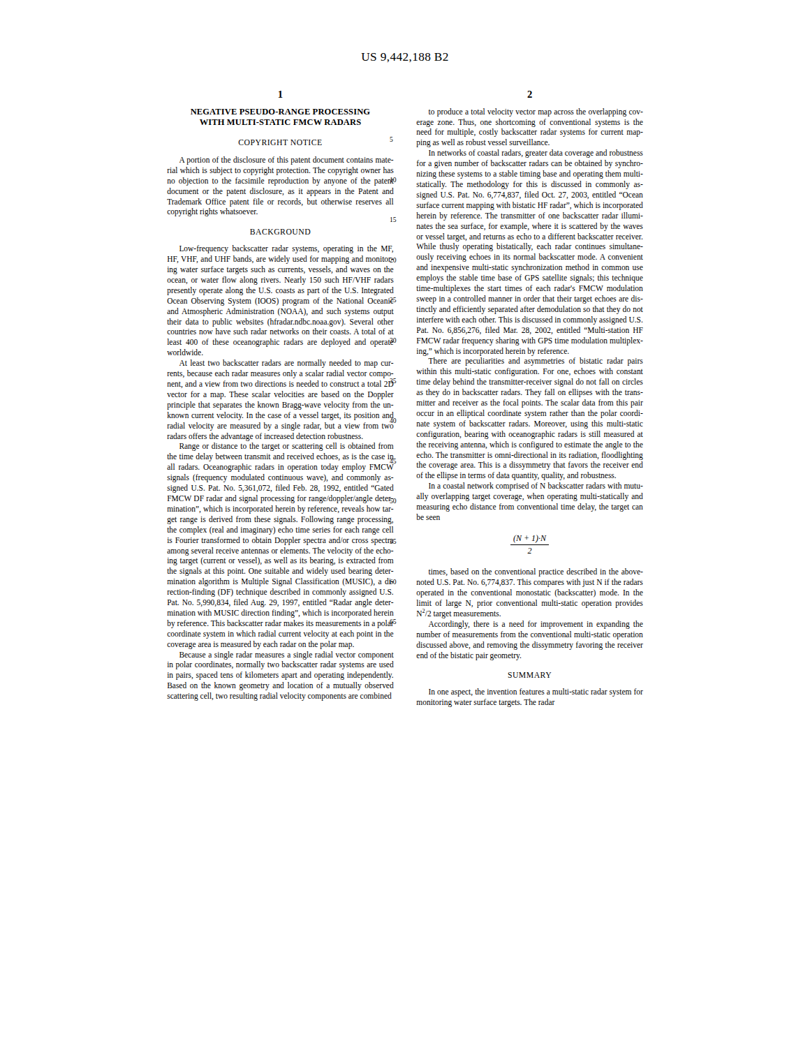US 9,442,188 B2
1
NEGATIVE PSEUDO-RANGE PROCESSING
WITH MULTI-STATIC FMCW RADARS
COPYRIGHT NOTICE
A portion of the disclosure of this patent document contains material which is subject to copyright protection. The copyright owner has no objection to the facsimile reproduction by anyone of the patent document or the patent disclosure, as it appears in the Patent and Trademark Office patent file or records, but otherwise reserves all copyright rights whatsoever.
BACKGROUND
Low-frequency backscatter radar systems, operating in the MF, HF, VHF, and UHF bands, are widely used for mapping and monitoring water surface targets such as currents, vessels, and waves on the ocean, or water flow along rivers. Nearly 150 such HF/VHF radars presently operate along the U.S. coasts as part of the U.S. Integrated Ocean Observing System (IOOS) program of the National Oceanic and Atmospheric Administration (NOAA), and such systems output their data to public websites (hfradar.ndbc.noaa.gov). Several other countries now have such radar networks on their coasts. A total of at least 400 of these oceanographic radars are deployed and operate worldwide.
At least two backscatter radars are normally needed to map currents, because each radar measures only a scalar radial vector component, and a view from two directions is needed to construct a total 2D vector for a map. These scalar velocities are based on the Doppler principle that separates the known Bragg-wave velocity from the unknown current velocity. In the case of a vessel target, its position and radial velocity are measured by a single radar, but a view from two radars offers the advantage of increased detection robustness.
Range or distance to the target or scattering cell is obtained from the time delay between transmit and received echoes, as is the case in all radars. Oceanographic radars in operation today employ FMCW signals (frequency modulated continuous wave), and commonly assigned U.S. Pat. No. 5,361,072, filed Feb. 28, 1992, entitled “Gated FMCW DF radar and signal processing for range/doppler/angle determination”, which is incorporated herein by reference, reveals how target range is derived from these signals. Following range processing, the complex (real and imaginary) echo time series for each range cell is Fourier transformed to obtain Doppler spectra and/or cross spectra among several receive antennas or elements. The velocity of the echoing target (current or vessel), as well as its bearing, is extracted from the signals at this point. One suitable and widely used bearing determination algorithm is Multiple Signal Classification (MUSIC), a direction-finding (DF) technique described in commonly assigned U.S. Pat. No. 5,990,834, filed Aug. 29, 1997, entitled “Radar angle determination with MUSIC direction finding”, which is incorporated herein by reference. This backscatter radar makes its measurements in a polar coordinate system in which radial current velocity at each point in the coverage area is measured by each radar on the polar map.
Because a single radar measures a single radial vector component in polar coordinates, normally two backscatter radar systems are used in pairs, spaced tens of kilometers apart and operating independently. Based on the known geometry and location of a mutually observed scattering cell, two resulting radial velocity components are combined
2
to produce a total velocity vector map across the overlapping coverage zone. Thus, one shortcoming of conventional systems is the need for multiple, costly backscatter radar systems for current mapping as well as robust vessel surveillance.
In networks of coastal radars, greater data coverage and robustness for a given number of backscatter radars can be obtained by synchronizing these systems to a stable timing base and operating them multi-statically. The methodology for this is discussed in commonly assigned U.S. Pat. No. 6,774,837, filed Oct. 27, 2003, entitled “Ocean surface current mapping with bistatic HF radar”, which is incorporated herein by reference. The transmitter of one backscatter radar illuminates the sea surface, for example, where it is scattered by the waves or vessel target, and returns as echo to a different backscatter receiver. While thusly operating bistatically, each radar continues simultaneously receiving echoes in its normal backscatter mode. A convenient and inexpensive multi-static synchronization method in common use employs the stable time base of GPS satellite signals; this technique time-multiplexes the start times of each radar's FMCW modulation sweep in a controlled manner in order that their target echoes are distinctly and efficiently separated after demodulation so that they do not interfere with each other. This is discussed in commonly assigned U.S. Pat. No. 6,856,276, filed Mar. 28, 2002, entitled “Multi-station HF FMCW radar frequency sharing with GPS time modulation multiplexing,” which is incorporated herein by reference.
There are peculiarities and asymmetries of bistatic radar pairs within this multi-static configuration. For one, echoes with constant time delay behind the transmitter-receiver signal do not fall on circles as they do in backscatter radars. They fall on ellipses with the transmitter and receiver as the focal points. The scalar data from this pair occur in an elliptical coordinate system rather than the polar coordinate system of backscatter radars. Moreover, using this multi-static configuration, bearing with oceanographic radars is still measured at the receiving antenna, which is configured to estimate the angle to the echo. The transmitter is omni-directional in its radiation, floodlighting the coverage area. This is a dissymmetry that favors the receiver end of the ellipse in terms of data quantity, quality, and robustness.
In a coastal network comprised of N backscatter radars with mutually overlapping target coverage, when operating multi-statically and measuring echo distance from conventional time delay, the target can be seen
(N + 1)·N 2
times, based on the conventional practice described in the above-noted U.S. Pat. No. 6,774,837. This compares with just N if the radars operated in the conventional monostatic (backscatter) mode. In the limit of large N, prior conventional multi-static operation provides N2/2 target measurements.
Accordingly, there is a need for improvement in expanding the number of measurements from the conventional multi-static operation discussed above, and removing the dissymmetry favoring the receiver end of the bistatic pair geometry.
SUMMARY
In one aspect, the invention features a multi-static radar system for monitoring water surface targets. The radar
5
10
15
20
25
30
35
40
45
50
55
60
65